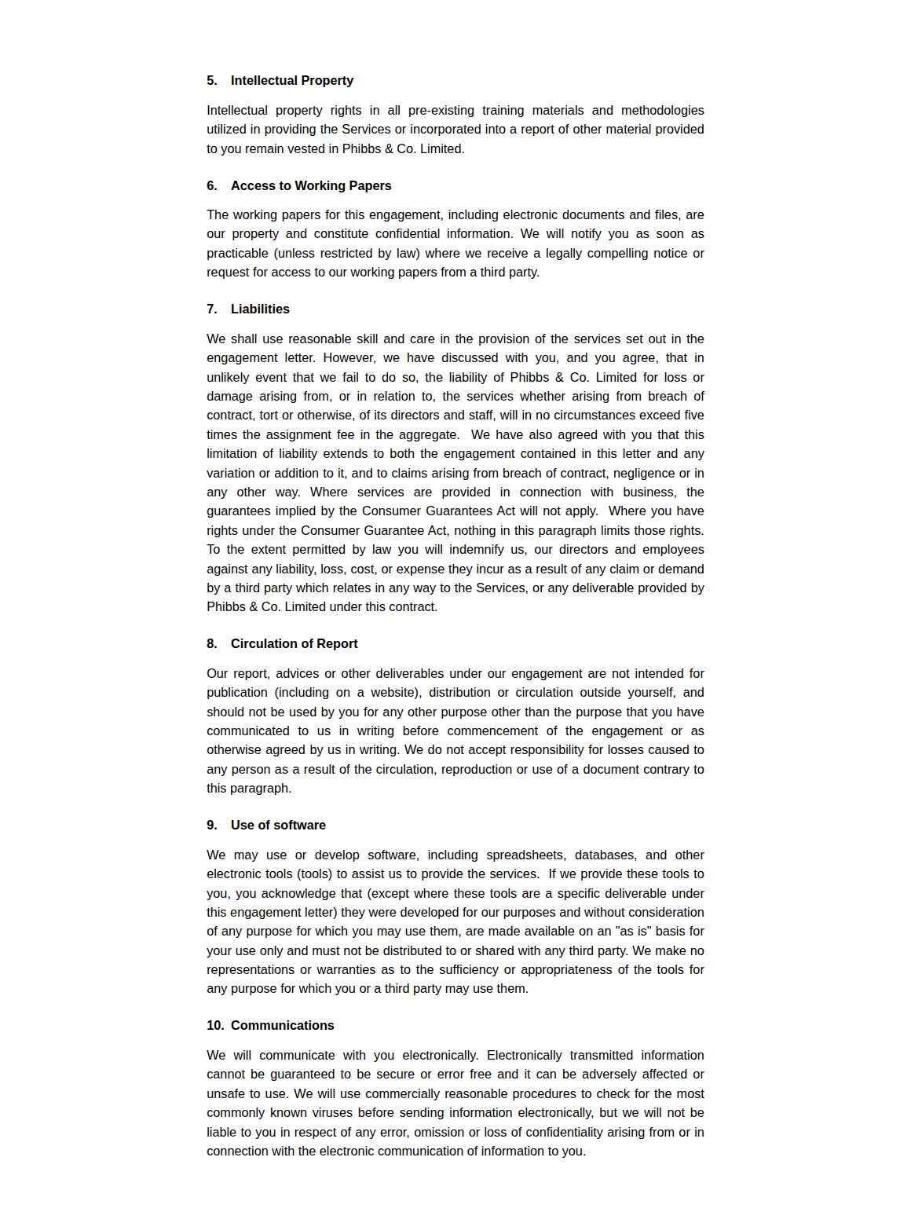5. Intellectual Property
Intellectual property rights in all pre-existing training materials and methodologies utilized in providing the Services or incorporated into a report of other material provided to you remain vested in Phibbs & Co. Limited.
6. Access to Working Papers
The working papers for this engagement, including electronic documents and files, are our property and constitute confidential information. We will notify you as soon as practicable (unless restricted by law) where we receive a legally compelling notice or request for access to our working papers from a third party.
7. Liabilities
We shall use reasonable skill and care in the provision of the services set out in the engagement letter. However, we have discussed with you, and you agree, that in unlikely event that we fail to do so, the liability of Phibbs & Co. Limited for loss or damage arising from, or in relation to, the services whether arising from breach of contract, tort or otherwise, of its directors and staff, will in no circumstances exceed five times the assignment fee in the aggregate. We have also agreed with you that this limitation of liability extends to both the engagement contained in this letter and any variation or addition to it, and to claims arising from breach of contract, negligence or in any other way. Where services are provided in connection with business, the guarantees implied by the Consumer Guarantees Act will not apply. Where you have rights under the Consumer Guarantee Act, nothing in this paragraph limits those rights. To the extent permitted by law you will indemnify us, our directors and employees against any liability, loss, cost, or expense they incur as a result of any claim or demand by a third party which relates in any way to the Services, or any deliverable provided by Phibbs & Co. Limited under this contract.
8. Circulation of Report
Our report, advices or other deliverables under our engagement are not intended for publication (including on a website), distribution or circulation outside yourself, and should not be used by you for any other purpose other than the purpose that you have communicated to us in writing before commencement of the engagement or as otherwise agreed by us in writing. We do not accept responsibility for losses caused to any person as a result of the circulation, reproduction or use of a document contrary to this paragraph.
9. Use of software
We may use or develop software, including spreadsheets, databases, and other electronic tools (tools) to assist us to provide the services. If we provide these tools to you, you acknowledge that (except where these tools are a specific deliverable under this engagement letter) they were developed for our purposes and without consideration of any purpose for which you may use them, are made available on an "as is" basis for your use only and must not be distributed to or shared with any third party. We make no representations or warranties as to the sufficiency or appropriateness of the tools for any purpose for which you or a third party may use them.
10. Communications
We will communicate with you electronically. Electronically transmitted information cannot be guaranteed to be secure or error free and it can be adversely affected or unsafe to use. We will use commercially reasonable procedures to check for the most commonly known viruses before sending information electronically, but we will not be liable to you in respect of any error, omission or loss of confidentiality arising from or in connection with the electronic communication of information to you.